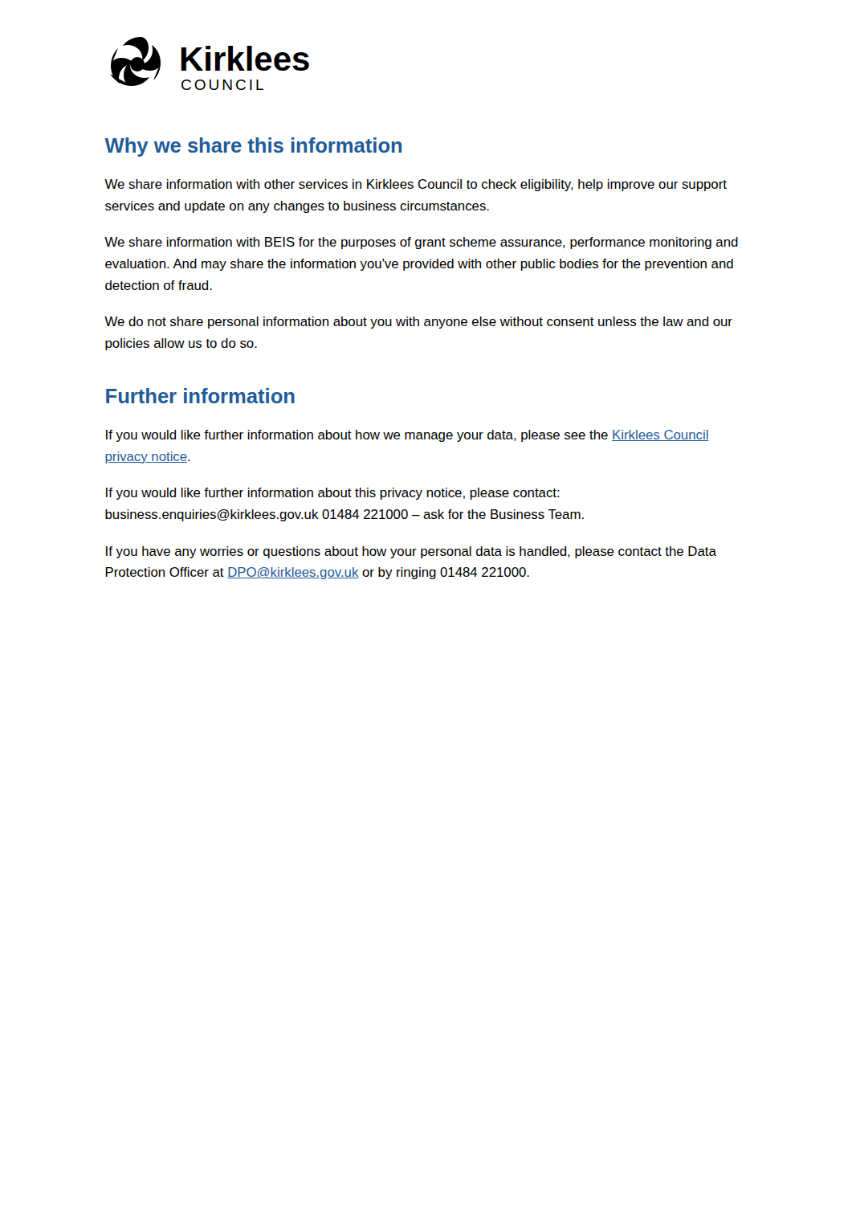Kirklees COUNCIL
Why we share this information
We share information with other services in Kirklees Council to check eligibility, help improve our support services and update on any changes to business circumstances.
We share information with BEIS for the purposes of grant scheme assurance, performance monitoring and evaluation. And may share the information you've provided with other public bodies for the prevention and detection of fraud.
We do not share personal information about you with anyone else without consent unless the law and our policies allow us to do so.
Further information
If you would like further information about how we manage your data, please see the Kirklees Council privacy notice.
If you would like further information about this privacy notice, please contact: business.enquiries@kirklees.gov.uk 01484 221000 – ask for the Business Team.
If you have any worries or questions about how your personal data is handled, please contact the Data Protection Officer at DPO@kirklees.gov.uk or by ringing 01484 221000.